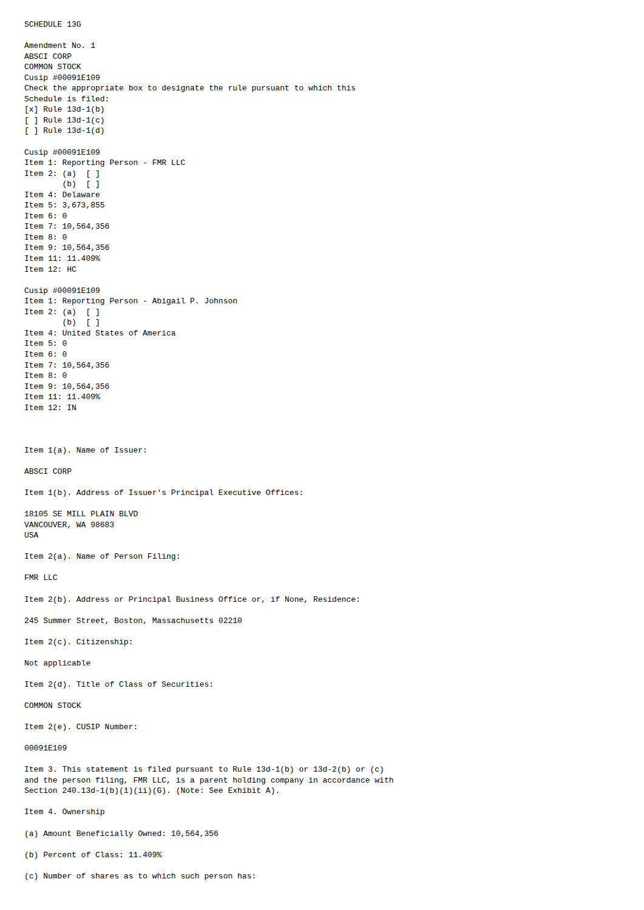SCHEDULE 13G

Amendment No. 1
ABSCI CORP
COMMON STOCK
Cusip #00091E109
Check the appropriate box to designate the rule pursuant to which this
Schedule is filed:
[x] Rule 13d-1(b)
[ ] Rule 13d-1(c)
[ ] Rule 13d-1(d)

Cusip #00091E109
Item 1: Reporting Person - FMR LLC
Item 2: (a)  [ ]
        (b)  [ ]
Item 4: Delaware
Item 5: 3,673,855
Item 6: 0
Item 7: 10,564,356
Item 8: 0
Item 9: 10,564,356
Item 11: 11.409%
Item 12: HC

Cusip #00091E109
Item 1: Reporting Person - Abigail P. Johnson
Item 2: (a)  [ ]
        (b)  [ ]
Item 4: United States of America
Item 5: 0
Item 6: 0
Item 7: 10,564,356
Item 8: 0
Item 9: 10,564,356
Item 11: 11.409%
Item 12: IN



Item 1(a). Name of Issuer:

ABSCI CORP

Item 1(b). Address of Issuer's Principal Executive Offices:

18105 SE MILL PLAIN BLVD
VANCOUVER, WA 98683
USA

Item 2(a). Name of Person Filing:

FMR LLC

Item 2(b). Address or Principal Business Office or, if None, Residence:

245 Summer Street, Boston, Massachusetts 02210

Item 2(c). Citizenship:

Not applicable

Item 2(d). Title of Class of Securities:

COMMON STOCK

Item 2(e). CUSIP Number:

00091E109

Item 3. This statement is filed pursuant to Rule 13d-1(b) or 13d-2(b) or (c)
and the person filing, FMR LLC, is a parent holding company in accordance with
Section 240.13d-1(b)(1)(ii)(G). (Note: See Exhibit A).

Item 4. Ownership

(a) Amount Beneficially Owned: 10,564,356

(b) Percent of Class: 11.409%

(c) Number of shares as to which such person has: